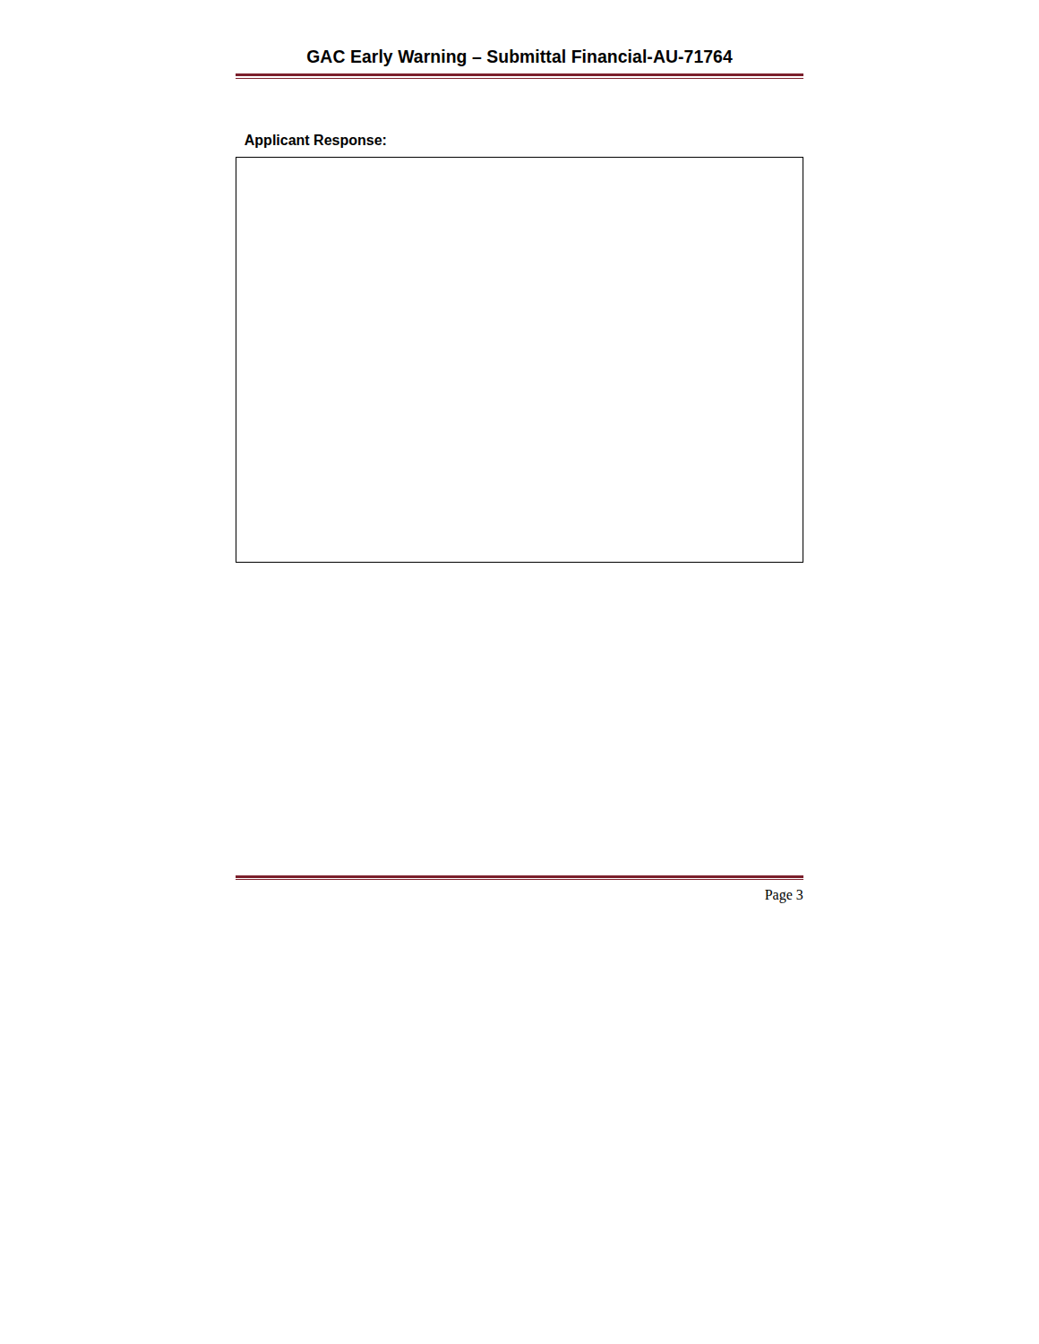GAC Early Warning – Submittal Financial-AU-71764
Applicant Response:
Page 3